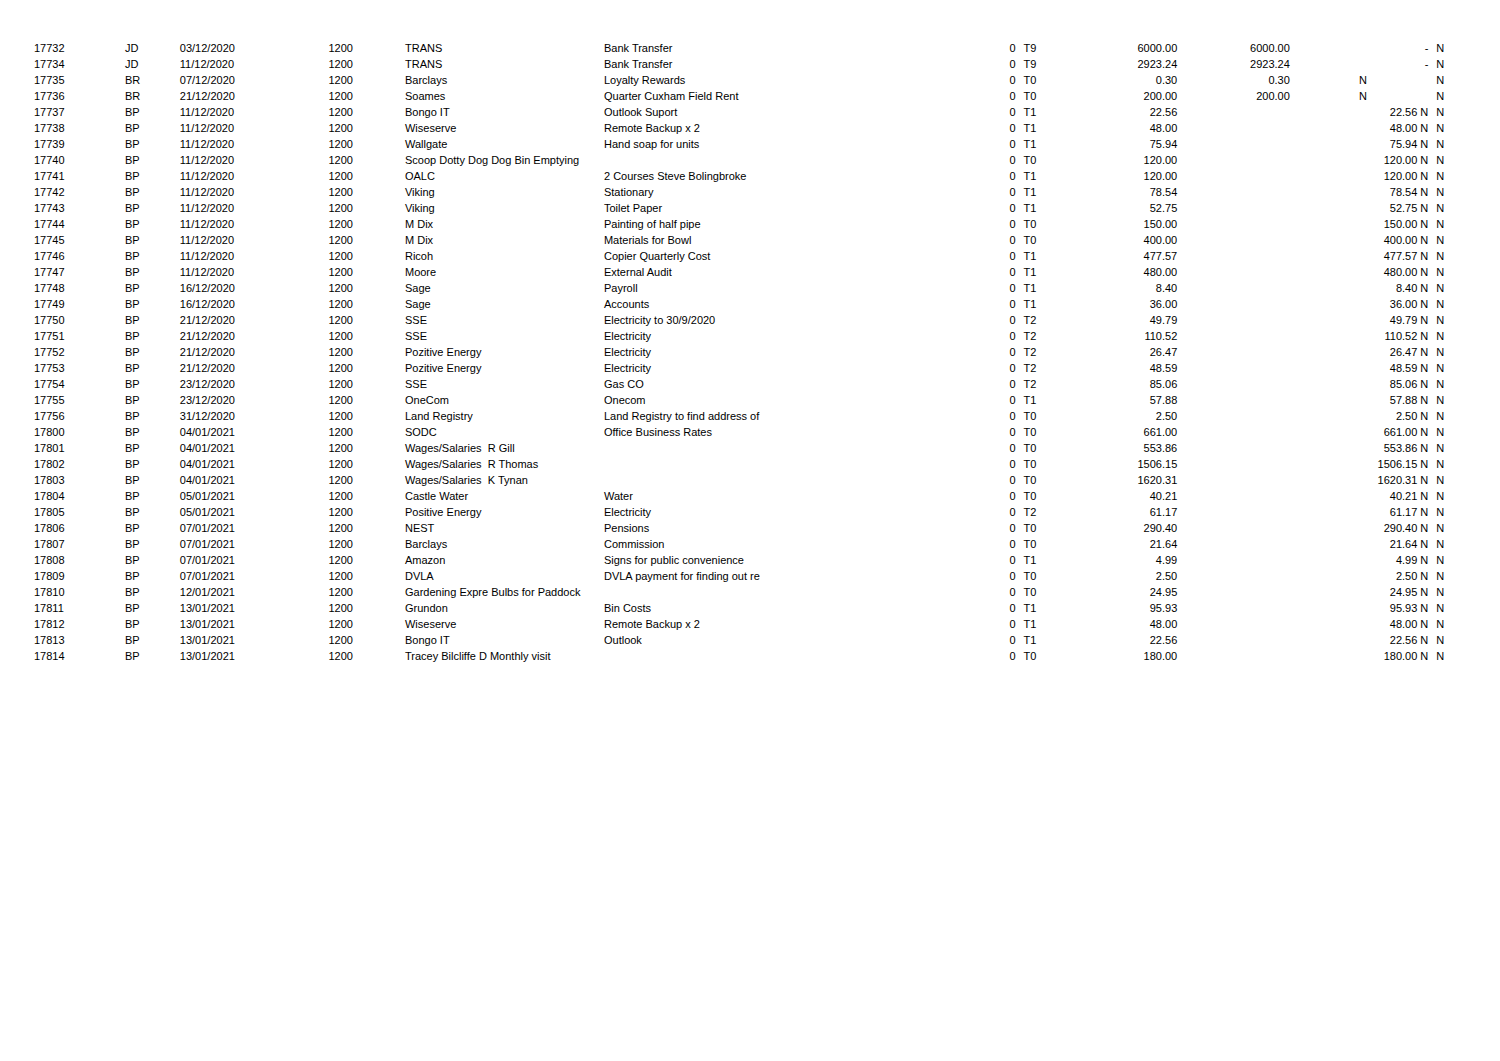| 17732 | JD | 03/12/2020 | 1200 | TRANS | Bank Transfer | 0 | T9 | 6000.00 | 6000.00 | - | N |
| 17734 | JD | 11/12/2020 | 1200 | TRANS | Bank Transfer | 0 | T9 | 2923.24 | 2923.24 | - | N |
| 17735 | BR | 07/12/2020 | 1200 | Barclays | Loyalty Rewards | 0 | T0 | 0.30 | 0.30 | N | N |
| 17736 | BR | 21/12/2020 | 1200 | Soames | Quarter Cuxham Field Rent | 0 | T0 | 200.00 | 200.00 | N | N |
| 17737 | BP | 11/12/2020 | 1200 | Bongo IT | Outlook Suport | 0 | T1 | 22.56 | | 22.56 N | N |
| 17738 | BP | 11/12/2020 | 1200 | Wiseserve | Remote Backup x 2 | 0 | T1 | 48.00 | | 48.00 N | N |
| 17739 | BP | 11/12/2020 | 1200 | Wallgate | Hand soap for units | 0 | T1 | 75.94 | | 75.94 N | N |
| 17740 | BP | 11/12/2020 | 1200 | Scoop Dotty Dog Dog Bin Emptying | 0 | T0 | 120.00 | | 120.00 N | N |
| 17741 | BP | 11/12/2020 | 1200 | OALC | 2 Courses Steve Bolingbroke | 0 | T1 | 120.00 | | 120.00 N | N |
| 17742 | BP | 11/12/2020 | 1200 | Viking | Stationary | 0 | T1 | 78.54 | | 78.54 N | N |
| 17743 | BP | 11/12/2020 | 1200 | Viking | Toilet Paper | 0 | T1 | 52.75 | | 52.75 N | N |
| 17744 | BP | 11/12/2020 | 1200 | M Dix | Painting of half pipe | 0 | T0 | 150.00 | | 150.00 N | N |
| 17745 | BP | 11/12/2020 | 1200 | M Dix | Materials for Bowl | 0 | T0 | 400.00 | | 400.00 N | N |
| 17746 | BP | 11/12/2020 | 1200 | Ricoh | Copier Quarterly Cost | 0 | T1 | 477.57 | | 477.57 N | N |
| 17747 | BP | 11/12/2020 | 1200 | Moore | External Audit | 0 | T1 | 480.00 | | 480.00 N | N |
| 17748 | BP | 16/12/2020 | 1200 | Sage | Payroll | 0 | T1 | 8.40 | | 8.40 N | N |
| 17749 | BP | 16/12/2020 | 1200 | Sage | Accounts | 0 | T1 | 36.00 | | 36.00 N | N |
| 17750 | BP | 21/12/2020 | 1200 | SSE | Electricity to 30/9/2020 | 0 | T2 | 49.79 | | 49.79 N | N |
| 17751 | BP | 21/12/2020 | 1200 | SSE | Electricity | 0 | T2 | 110.52 | | 110.52 N | N |
| 17752 | BP | 21/12/2020 | 1200 | Pozitive Energy | Electricity | 0 | T2 | 26.47 | | 26.47 N | N |
| 17753 | BP | 21/12/2020 | 1200 | Pozitive Energy | Electricity | 0 | T2 | 48.59 | | 48.59 N | N |
| 17754 | BP | 23/12/2020 | 1200 | SSE | Gas CO | 0 | T2 | 85.06 | | 85.06 N | N |
| 17755 | BP | 23/12/2020 | 1200 | OneCom | Onecom | 0 | T1 | 57.88 | | 57.88 N | N |
| 17756 | BP | 31/12/2020 | 1200 | Land Registry | Land Registry to find address of | 0 | T0 | 2.50 | | 2.50 N | N |
| 17800 | BP | 04/01/2021 | 1200 | SODC | Office Business Rates | 0 | T0 | 661.00 | | 661.00 N | N |
| 17801 | BP | 04/01/2021 | 1200 | Wages/Salaries R Gill | 0 | T0 | 553.86 | | 553.86 N | N |
| 17802 | BP | 04/01/2021 | 1200 | Wages/Salaries R Thomas | 0 | T0 | 1506.15 | | 1506.15 N | N |
| 17803 | BP | 04/01/2021 | 1200 | Wages/Salaries K Tynan | 0 | T0 | 1620.31 | | 1620.31 N | N |
| 17804 | BP | 05/01/2021 | 1200 | Castle Water | Water | 0 | T0 | 40.21 | | 40.21 N | N |
| 17805 | BP | 05/01/2021 | 1200 | Positive Energy | Electricity | 0 | T2 | 61.17 | | 61.17 N | N |
| 17806 | BP | 07/01/2021 | 1200 | NEST | Pensions | 0 | T0 | 290.40 | | 290.40 N | N |
| 17807 | BP | 07/01/2021 | 1200 | Barclays | Commission | 0 | T0 | 21.64 | | 21.64 N | N |
| 17808 | BP | 07/01/2021 | 1200 | Amazon | Signs for public convenience | 0 | T1 | 4.99 | | 4.99 N | N |
| 17809 | BP | 07/01/2021 | 1200 | DVLA | DVLA payment for finding out re | 0 | T0 | 2.50 | | 2.50 N | N |
| 17810 | BP | 12/01/2021 | 1200 | Gardening Expre Bulbs for Paddock | 0 | T0 | 24.95 | | 24.95 N | N |
| 17811 | BP | 13/01/2021 | 1200 | Grundon | Bin Costs | 0 | T1 | 95.93 | | 95.93 N | N |
| 17812 | BP | 13/01/2021 | 1200 | Wiseserve | Remote Backup x 2 | 0 | T1 | 48.00 | | 48.00 N | N |
| 17813 | BP | 13/01/2021 | 1200 | Bongo IT | Outlook | 0 | T1 | 22.56 | | 22.56 N | N |
| 17814 | BP | 13/01/2021 | 1200 | Tracey Bilcliffe D Monthly visit | 0 | T0 | 180.00 | | 180.00 N | N |